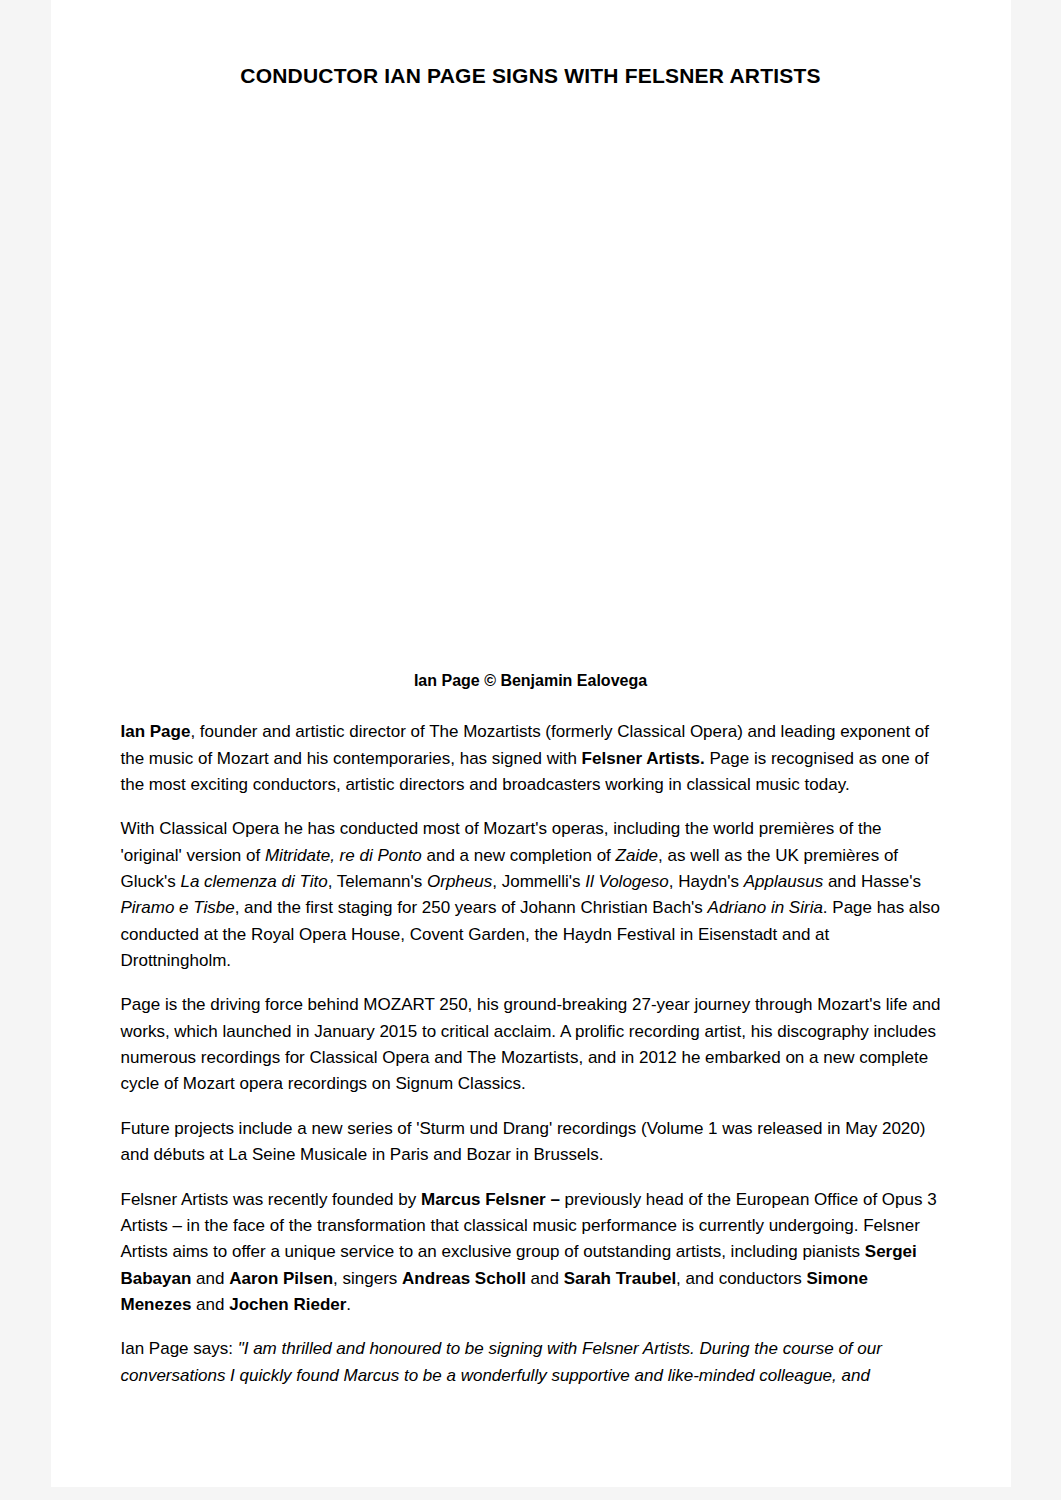CONDUCTOR IAN PAGE SIGNS WITH FELSNER ARTISTS
Ian Page © Benjamin Ealovega
Ian Page, founder and artistic director of The Mozartists (formerly Classical Opera) and leading exponent of the music of Mozart and his contemporaries, has signed with Felsner Artists. Page is recognised as one of the most exciting conductors, artistic directors and broadcasters working in classical music today.
With Classical Opera he has conducted most of Mozart's operas, including the world premières of the 'original' version of Mitridate, re di Ponto and a new completion of Zaide, as well as the UK premières of Gluck's La clemenza di Tito, Telemann's Orpheus, Jommelli's Il Vologeso, Haydn's Applausus and Hasse's Piramo e Tisbe, and the first staging for 250 years of Johann Christian Bach's Adriano in Siria. Page has also conducted at the Royal Opera House, Covent Garden, the Haydn Festival in Eisenstadt and at Drottningholm.
Page is the driving force behind MOZART 250, his ground-breaking 27-year journey through Mozart's life and works, which launched in January 2015 to critical acclaim. A prolific recording artist, his discography includes numerous recordings for Classical Opera and The Mozartists, and in 2012 he embarked on a new complete cycle of Mozart opera recordings on Signum Classics.
Future projects include a new series of 'Sturm und Drang' recordings (Volume 1 was released in May 2020) and débuts at La Seine Musicale in Paris and Bozar in Brussels.
Felsner Artists was recently founded by Marcus Felsner – previously head of the European Office of Opus 3 Artists – in the face of the transformation that classical music performance is currently undergoing. Felsner Artists aims to offer a unique service to an exclusive group of outstanding artists, including pianists Sergei Babayan and Aaron Pilsen, singers Andreas Scholl and Sarah Traubel, and conductors Simone Menezes and Jochen Rieder.
Ian Page says: "I am thrilled and honoured to be signing with Felsner Artists. During the course of our conversations I quickly found Marcus to be a wonderfully supportive and like-minded colleague, and